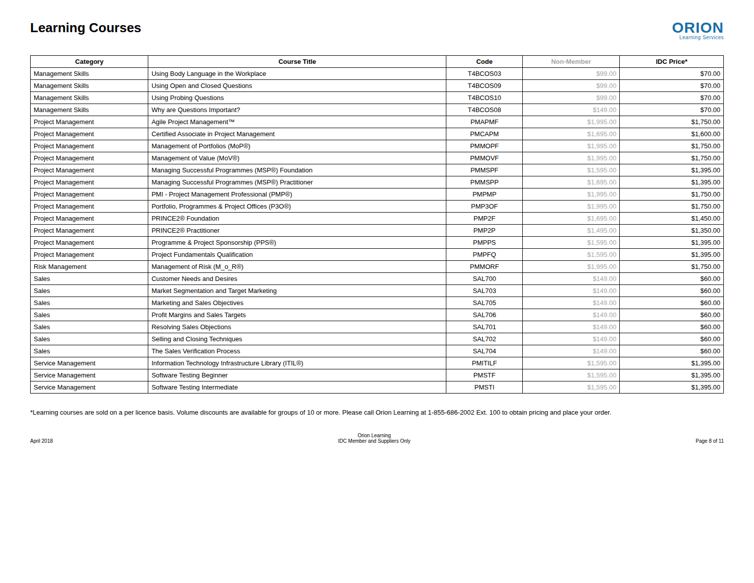Learning Courses
ORION
Learning Services
| Category | Course Title | Code | Non-Member | IDC Price* |
| --- | --- | --- | --- | --- |
| Management Skills | Using Body Language in the Workplace | T4BCOS03 | $99.00 | $70.00 |
| Management Skills | Using Open and Closed Questions | T4BCOS09 | $99.00 | $70.00 |
| Management Skills | Using Probing Questions | T4BCOS10 | $99.00 | $70.00 |
| Management Skills | Why are Questions Important? | T4BCOS08 | $149.00 | $70.00 |
| Project Management | Agile Project Management™ | PMAPMF | $1,995.00 | $1,750.00 |
| Project Management | Certified Associate in Project Management | PMCAPM | $1,695.00 | $1,600.00 |
| Project Management | Management of Portfolios (MoP®) | PMMOPF | $1,995.00 | $1,750.00 |
| Project Management | Management of Value (MoV®) | PMMOVF | $1,995.00 | $1,750.00 |
| Project Management | Managing Successful Programmes (MSP®) Foundation | PMMSPF | $1,595.00 | $1,395.00 |
| Project Management | Managing Successful Programmes (MSP®) Practitioner | PMMSPP | $1,695.00 | $1,395.00 |
| Project Management | PMI - Project Management Professional (PMP®) | PMPMP | $1,995.00 | $1,750.00 |
| Project Management | Portfolio, Programmes & Project Offices (P3O®) | PMP3OF | $1,995.00 | $1,750.00 |
| Project Management | PRINCE2® Foundation | PMP2F | $1,695.00 | $1,450.00 |
| Project Management | PRINCE2® Practitioner | PMP2P | $1,495.00 | $1,350.00 |
| Project Management | Programme & Project Sponsorship (PPS®) | PMPPS | $1,595.00 | $1,395.00 |
| Project Management | Project Fundamentals Qualification | PMPFQ | $1,595.00 | $1,395.00 |
| Risk Management | Management of Risk (M_o_R®) | PMMORF | $1,995.00 | $1,750.00 |
| Sales | Customer Needs and Desires | SAL700 | $149.00 | $60.00 |
| Sales | Market Segmentation and Target Marketing | SAL703 | $149.00 | $60.00 |
| Sales | Marketing and Sales Objectives | SAL705 | $149.00 | $60.00 |
| Sales | Profit Margins and Sales Targets | SAL706 | $149.00 | $60.00 |
| Sales | Resolving Sales Objections | SAL701 | $149.00 | $60.00 |
| Sales | Selling and Closing Techniques | SAL702 | $149.00 | $60.00 |
| Sales | The Sales Verification Process | SAL704 | $149.00 | $60.00 |
| Service Management | Information Technology Infrastructure Library (ITIL®) | PMITILF | $1,595.00 | $1,395.00 |
| Service Management | Software Testing Beginner | PMSTF | $1,595.00 | $1,395.00 |
| Service Management | Software Testing Intermediate | PMSTI | $1,595.00 | $1,395.00 |
*Learning courses are sold on a per licence basis. Volume discounts are available for groups of 10 or more. Please call Orion Learning at 1-855-686-2002 Ext. 100 to obtain pricing and place your order.
April 2018
Orion Learning
IDC Member and Suppliers Only
Page 8 of 11